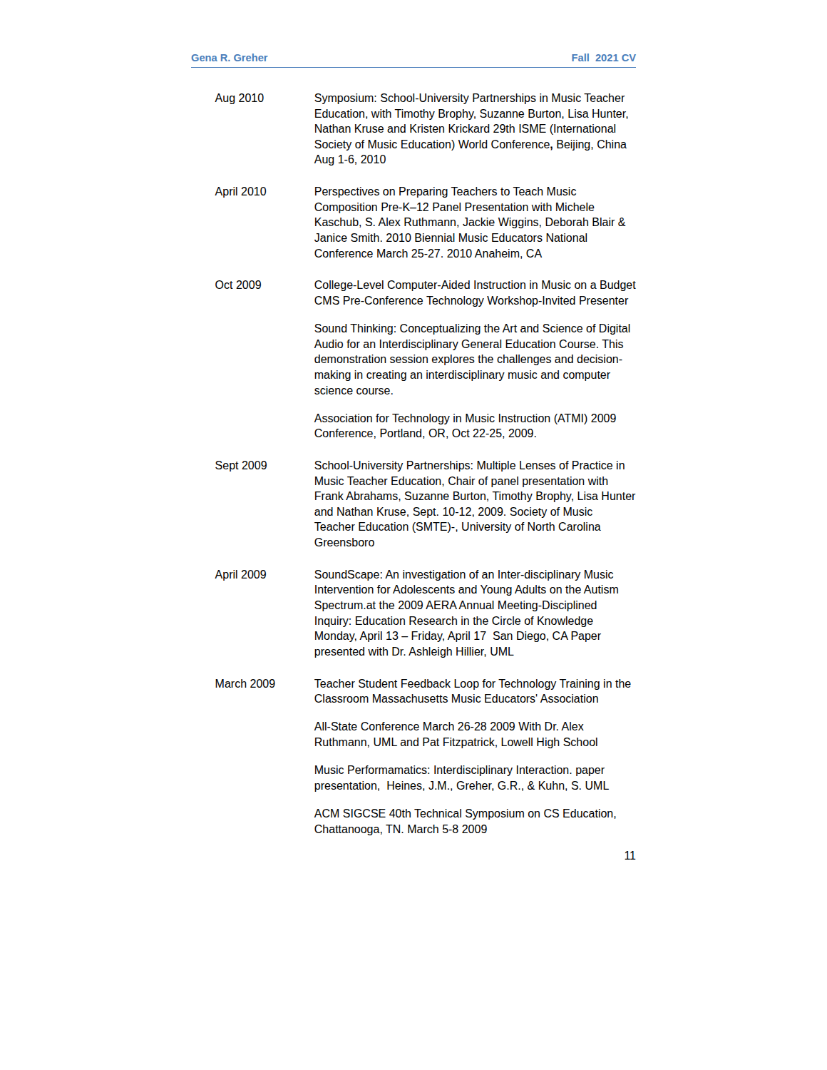Gena R. Greher Fall 2021 CV
Aug 2010
Symposium: School-University Partnerships in Music Teacher Education, with Timothy Brophy, Suzanne Burton, Lisa Hunter, Nathan Kruse and Kristen Krickard 29th ISME (International Society of Music Education) World Conference, Beijing, China Aug 1-6, 2010
April 2010
Perspectives on Preparing Teachers to Teach Music Composition Pre-K–12 Panel Presentation with Michele Kaschub, S. Alex Ruthmann, Jackie Wiggins, Deborah Blair & Janice Smith. 2010 Biennial Music Educators National Conference March 25-27. 2010 Anaheim, CA
Oct 2009
College-Level Computer-Aided Instruction in Music on a Budget CMS Pre-Conference Technology Workshop-Invited Presenter
Sound Thinking: Conceptualizing the Art and Science of Digital Audio for an Interdisciplinary General Education Course. This demonstration session explores the challenges and decision-making in creating an interdisciplinary music and computer science course.
Association for Technology in Music Instruction (ATMI) 2009 Conference, Portland, OR, Oct 22-25, 2009.
Sept 2009
School-University Partnerships: Multiple Lenses of Practice in Music Teacher Education, Chair of panel presentation with Frank Abrahams, Suzanne Burton, Timothy Brophy, Lisa Hunter and Nathan Kruse, Sept. 10-12, 2009. Society of Music Teacher Education (SMTE)-, University of North Carolina Greensboro
April 2009
SoundScape: An investigation of an Inter-disciplinary Music Intervention for Adolescents and Young Adults on the Autism Spectrum.at the 2009 AERA Annual Meeting-Disciplined Inquiry: Education Research in the Circle of Knowledge Monday, April 13 – Friday, April 17 San Diego, CA Paper presented with Dr. Ashleigh Hillier, UML
March 2009
Teacher Student Feedback Loop for Technology Training in the Classroom Massachusetts Music Educators' Association
All-State Conference March 26-28 2009 With Dr. Alex Ruthmann, UML and Pat Fitzpatrick, Lowell High School
Music Performamatics: Interdisciplinary Interaction. paper presentation, Heines, J.M., Greher, G.R., & Kuhn, S. UML
ACM SIGCSE 40th Technical Symposium on CS Education, Chattanooga, TN. March 5-8 2009
11